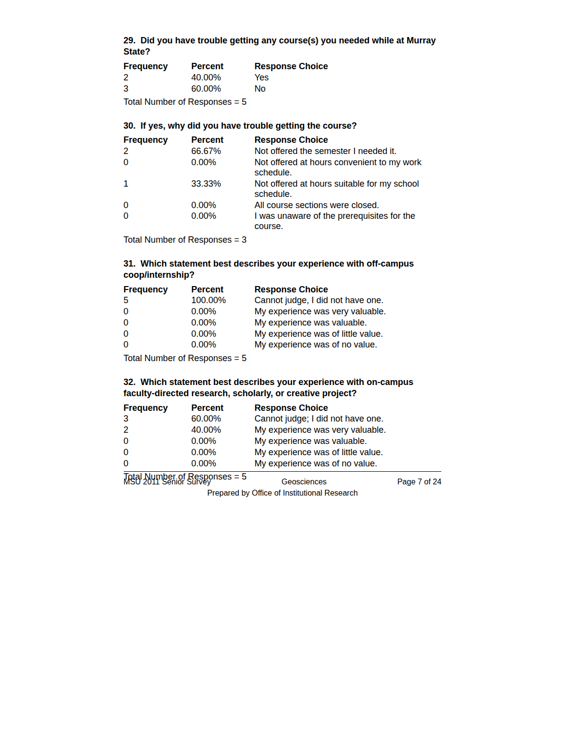29. Did you have trouble getting any course(s) you needed while at Murray State?
| Frequency | Percent | Response Choice |
| --- | --- | --- |
| 2 | 40.00% | Yes |
| 3 | 60.00% | No |
Total Number of Responses = 5
30. If yes, why did you have trouble getting the course?
| Frequency | Percent | Response Choice |
| --- | --- | --- |
| 2 | 66.67% | Not offered the semester I needed it. |
| 0 | 0.00% | Not offered at hours convenient to my work schedule. |
| 1 | 33.33% | Not offered at hours suitable for my school schedule. |
| 0 | 0.00% | All course sections were closed. |
| 0 | 0.00% | I was unaware of the prerequisites for the course. |
Total Number of Responses = 3
31. Which statement best describes your experience with off-campus coop/internship?
| Frequency | Percent | Response Choice |
| --- | --- | --- |
| 5 | 100.00% | Cannot judge, I did not have one. |
| 0 | 0.00% | My experience was very valuable. |
| 0 | 0.00% | My experience was valuable. |
| 0 | 0.00% | My experience was of little value. |
| 0 | 0.00% | My experience was of no value. |
Total Number of Responses = 5
32. Which statement best describes your experience with on-campus faculty-directed research, scholarly, or creative project?
| Frequency | Percent | Response Choice |
| --- | --- | --- |
| 3 | 60.00% | Cannot judge; I did not have one. |
| 2 | 40.00% | My experience was very valuable. |
| 0 | 0.00% | My experience was valuable. |
| 0 | 0.00% | My experience was of little value. |
| 0 | 0.00% | My experience was of no value. |
Total Number of Responses = 5
MSU 2011 Senior Survey
Geosciences
Page 7 of 24
Prepared by Office of Institutional Research